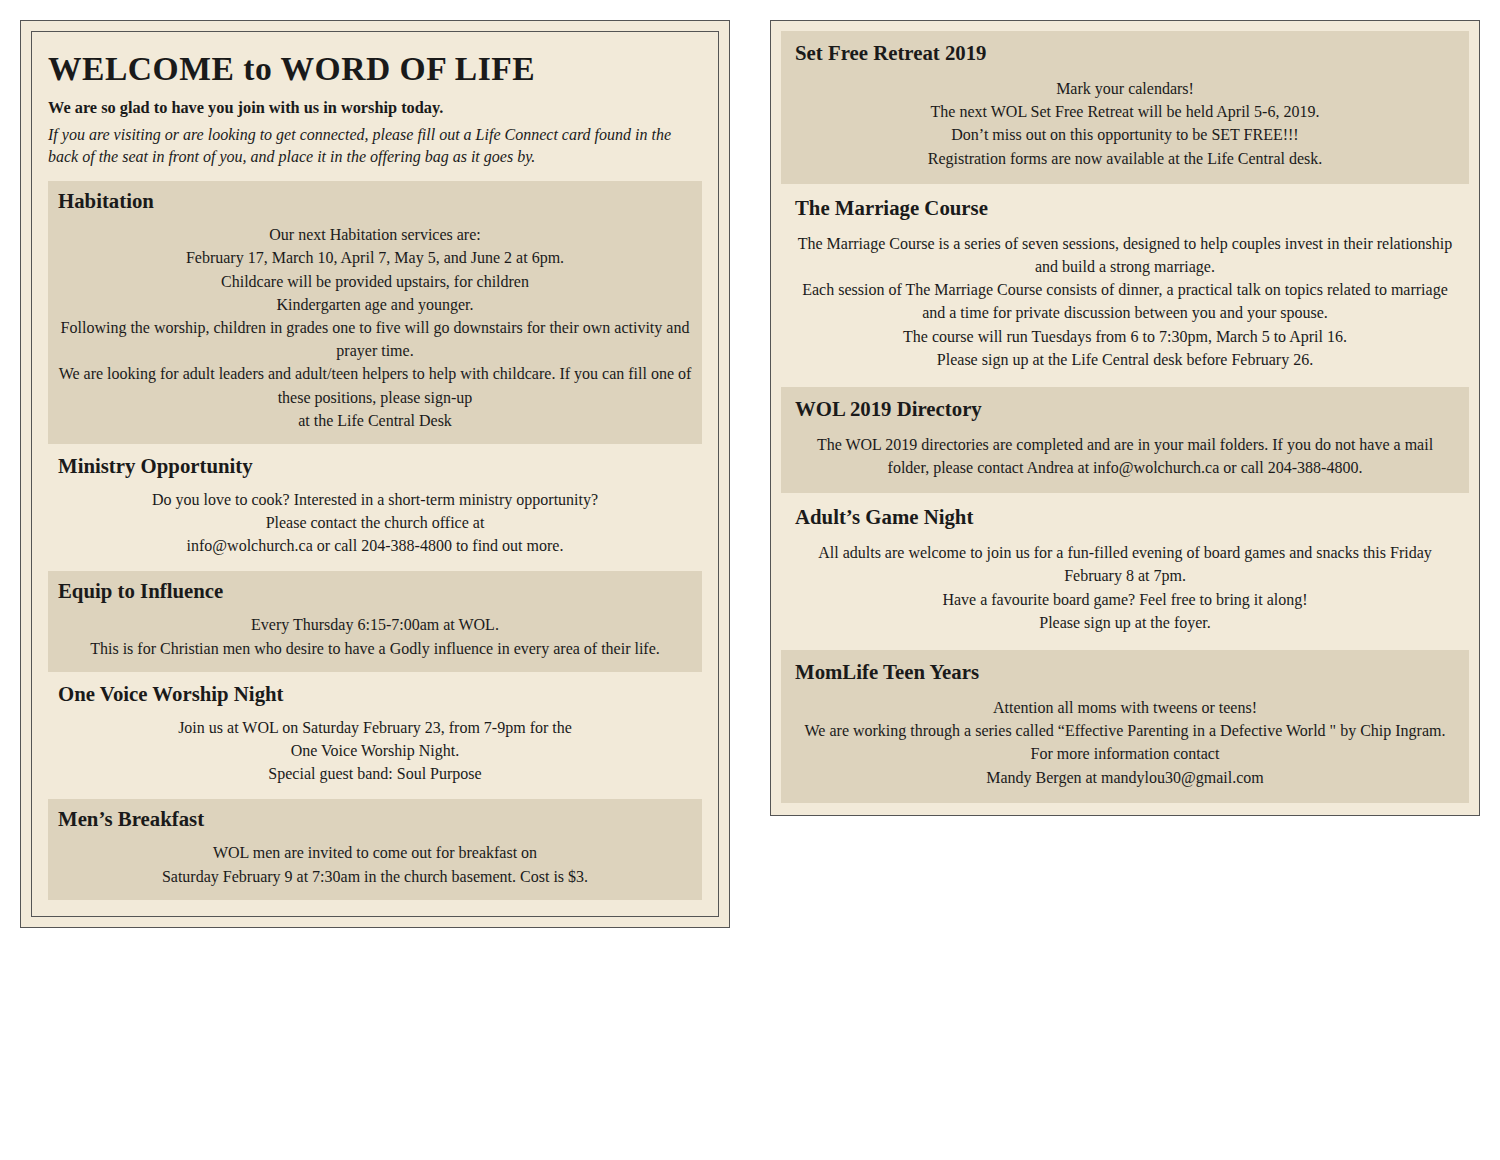WELCOME to WORD OF LIFE
We are so glad to have you join with us in worship today.
If you are visiting or are looking to get connected, please fill out a Life Connect card found in the back of the seat in front of you, and place it in the offering bag as it goes by.
Habitation
Our next Habitation services are:
February 17, March 10, April 7, May 5, and June 2 at 6pm.
Childcare will be provided upstairs, for children
Kindergarten age and younger.
Following the worship, children in grades one to five will go downstairs for their own activity and prayer time.
We are looking for adult leaders and adult/teen helpers to help with childcare. If you can fill one of these positions, please sign-up
at the Life Central Desk
Ministry Opportunity
Do you love to cook? Interested in a short-term ministry opportunity?
Please contact the church office at
info@wolchurch.ca or call 204-388-4800 to find out more.
Equip to Influence
Every Thursday 6:15-7:00am at WOL.
This is for Christian men who desire to have a Godly influence in every area of their life.
One Voice Worship Night
Join us at WOL on Saturday February 23, from 7-9pm for the
One Voice Worship Night.
Special guest band: Soul Purpose
Men’s Breakfast
WOL men are invited to come out for breakfast on
Saturday February 9 at 7:30am in the church basement. Cost is $3.
Set Free Retreat 2019
Mark your calendars!
The next WOL Set Free Retreat will be held April 5-6, 2019.
Don’t miss out on this opportunity to be SET FREE!!!
Registration forms are now available at the Life Central desk.
The Marriage Course
The Marriage Course is a series of seven sessions, designed to help couples invest in their relationship and build a strong marriage.
Each session of The Marriage Course consists of dinner, a practical talk on topics related to marriage and a time for private discussion between you and your spouse.
The course will run Tuesdays from 6 to 7:30pm, March 5 to April 16.
Please sign up at the Life Central desk before February 26.
WOL 2019 Directory
The WOL 2019 directories are completed and are in your mail folders. If you do not have a mail folder, please contact Andrea at info@wolchurch.ca or call 204-388-4800.
Adult’s Game Night
All adults are welcome to join us for a fun-filled evening of board games and snacks this Friday February 8 at 7pm.
Have a favourite board game? Feel free to bring it along!
Please sign up at the foyer.
MomLife Teen Years
Attention all moms with tweens or teens!
We are working through a series called “Effective Parenting in a Defective World " by Chip Ingram.
For more information contact
Mandy Bergen at mandylou30@gmail.com